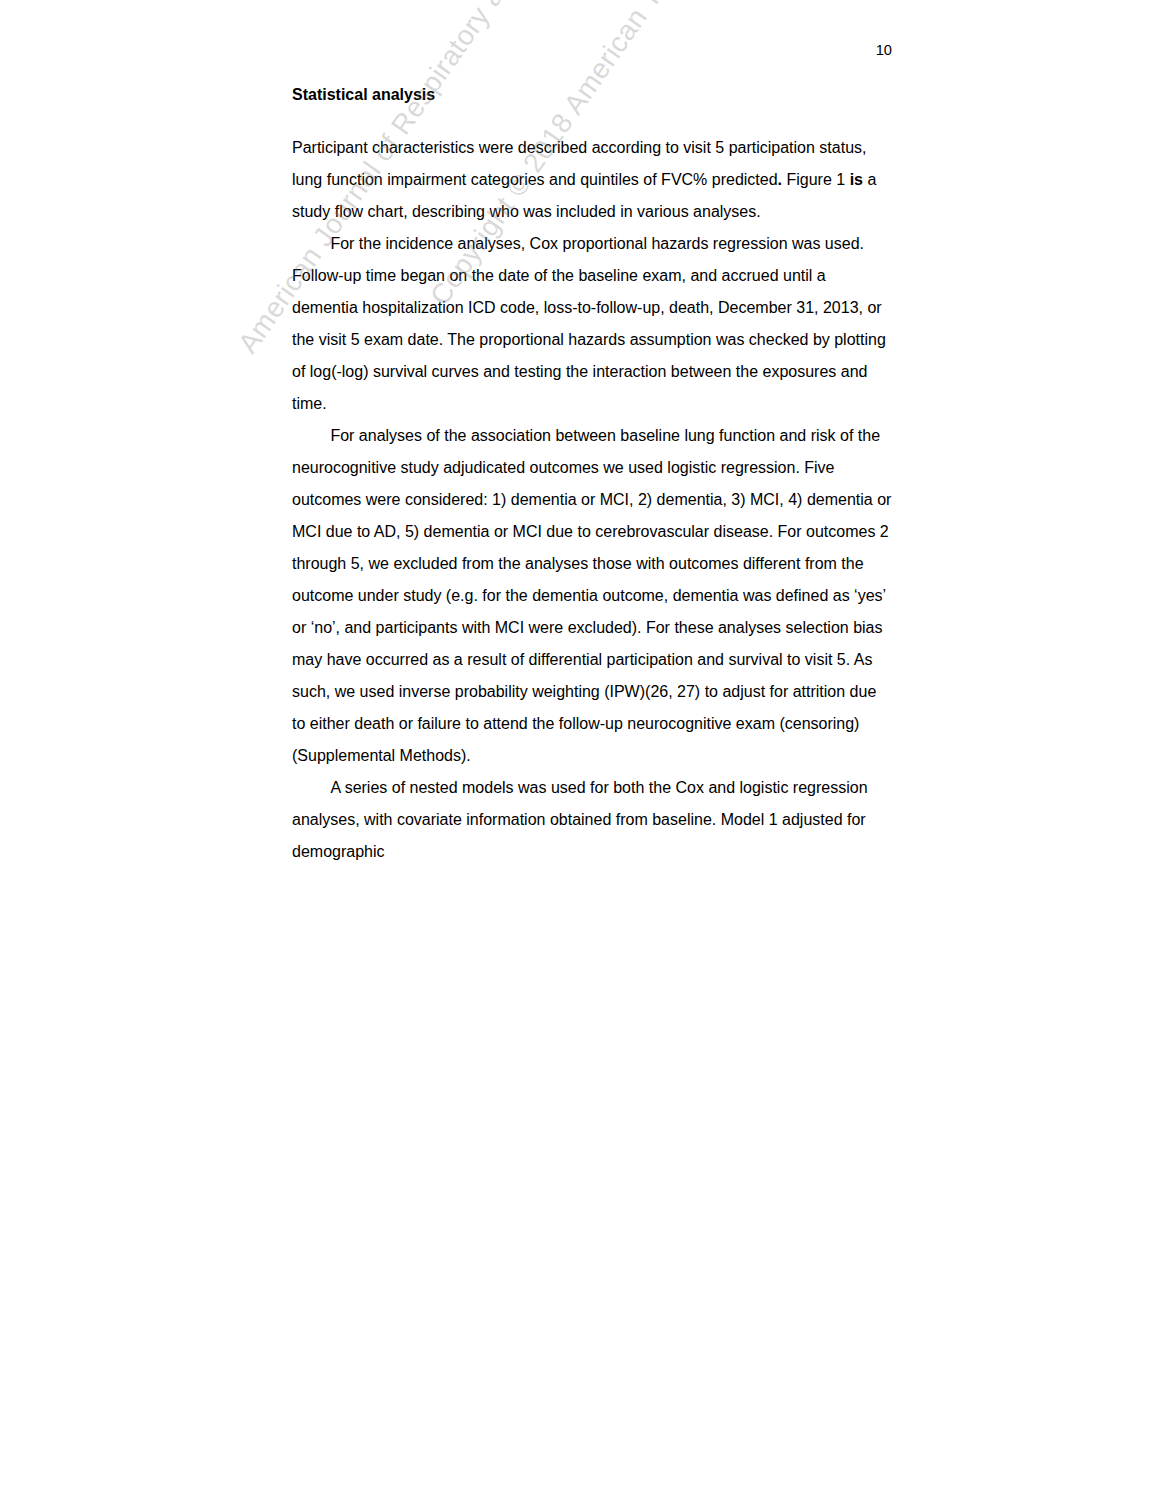10
American Journal of Respiratory and Critical Care Medicine
Copyright © 2018 American Thoracic Society
Statistical analysis
Participant characteristics were described according to visit 5 participation status, lung function impairment categories and quintiles of FVC% predicted. Figure 1 is a study flow chart, describing who was included in various analyses.
For the incidence analyses, Cox proportional hazards regression was used. Follow-up time began on the date of the baseline exam, and accrued until a dementia hospitalization ICD code, loss-to-follow-up, death, December 31, 2013, or the visit 5 exam date. The proportional hazards assumption was checked by plotting of log(-log) survival curves and testing the interaction between the exposures and time.
For analyses of the association between baseline lung function and risk of the neurocognitive study adjudicated outcomes we used logistic regression. Five outcomes were considered: 1) dementia or MCI, 2) dementia, 3) MCI, 4) dementia or MCI due to AD, 5) dementia or MCI due to cerebrovascular disease. For outcomes 2 through 5, we excluded from the analyses those with outcomes different from the outcome under study (e.g. for the dementia outcome, dementia was defined as ‘yes’ or ‘no’, and participants with MCI were excluded). For these analyses selection bias may have occurred as a result of differential participation and survival to visit 5. As such, we used inverse probability weighting (IPW)(26, 27) to adjust for attrition due to either death or failure to attend the follow-up neurocognitive exam (censoring) (Supplemental Methods).
A series of nested models was used for both the Cox and logistic regression analyses, with covariate information obtained from baseline. Model 1 adjusted for demographic